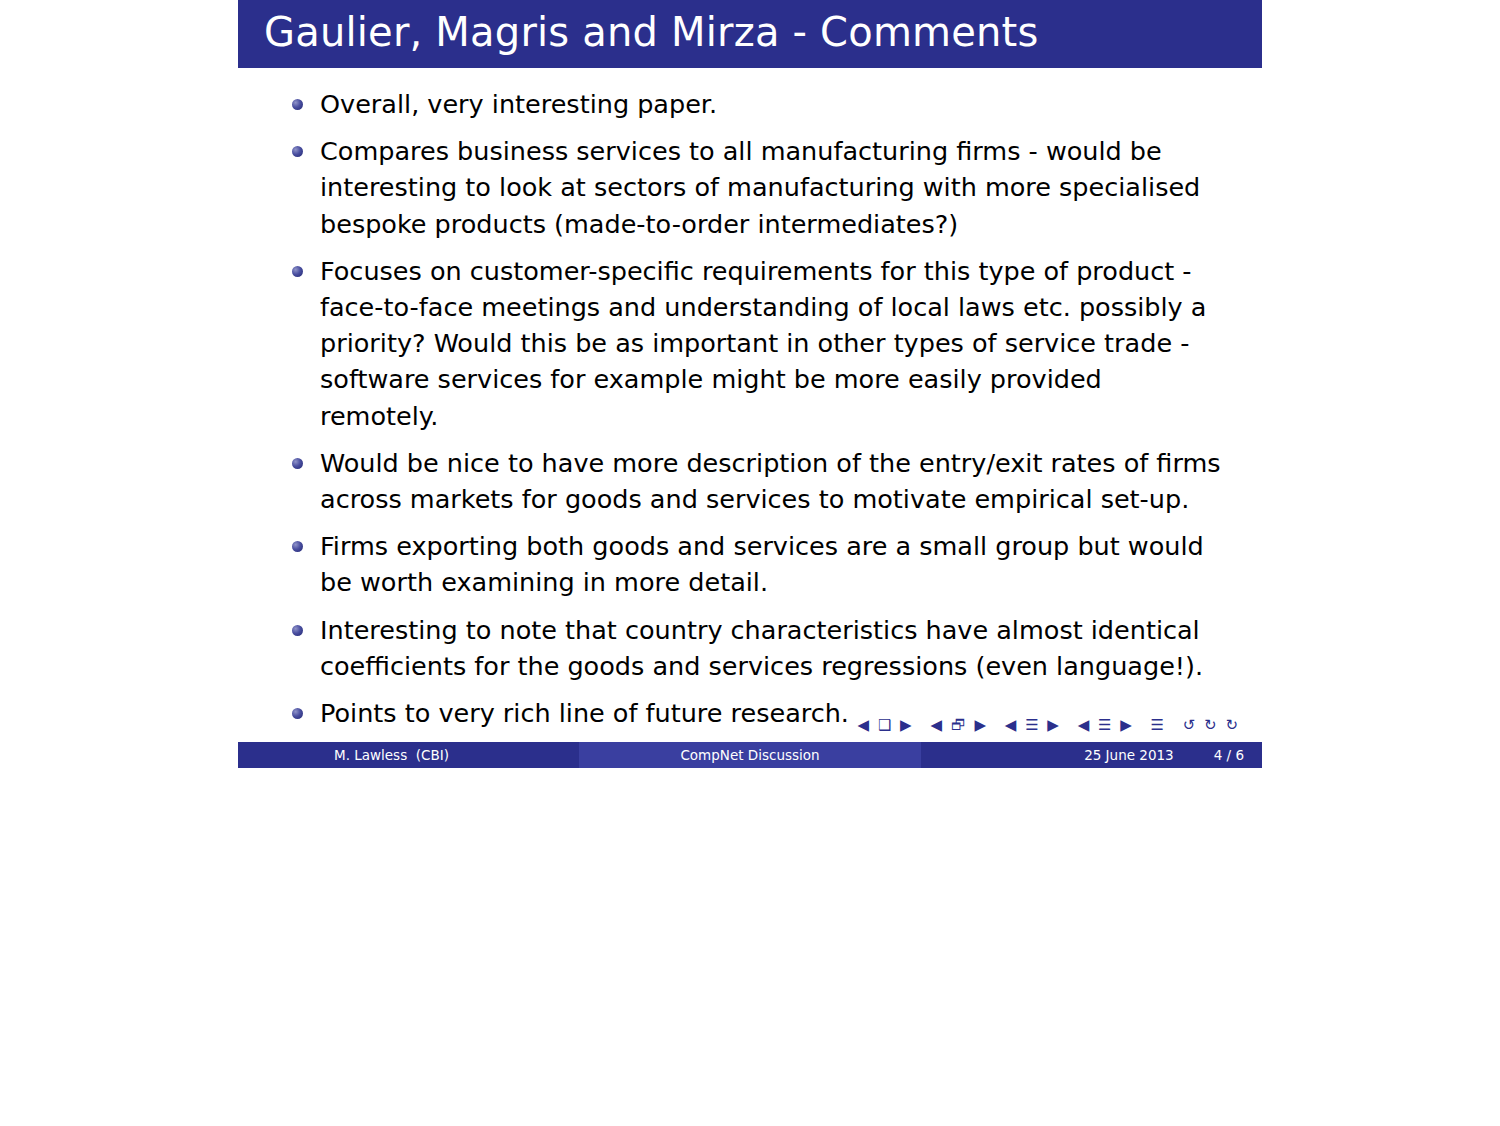Gaulier, Magris and Mirza - Comments
Overall, very interesting paper.
Compares business services to all manufacturing firms - would be interesting to look at sectors of manufacturing with more specialised bespoke products (made-to-order intermediates?)
Focuses on customer-specific requirements for this type of product - face-to-face meetings and understanding of local laws etc. possibly a priority? Would this be as important in other types of service trade - software services for example might be more easily provided remotely.
Would be nice to have more description of the entry/exit rates of firms across markets for goods and services to motivate empirical set-up.
Firms exporting both goods and services are a small group but would be worth examining in more detail.
Interesting to note that country characteristics have almost identical coefficients for the goods and services regressions (even language!).
Points to very rich line of future research.
◀ ❑ ▶ ◀ 🗗 ▶ ◀ ☰ ▶ ◀ ☰ ▶ ☰ ↺ ↻ ↻
M. Lawless (CBI)
CompNet Discussion
25 June 20134 / 6